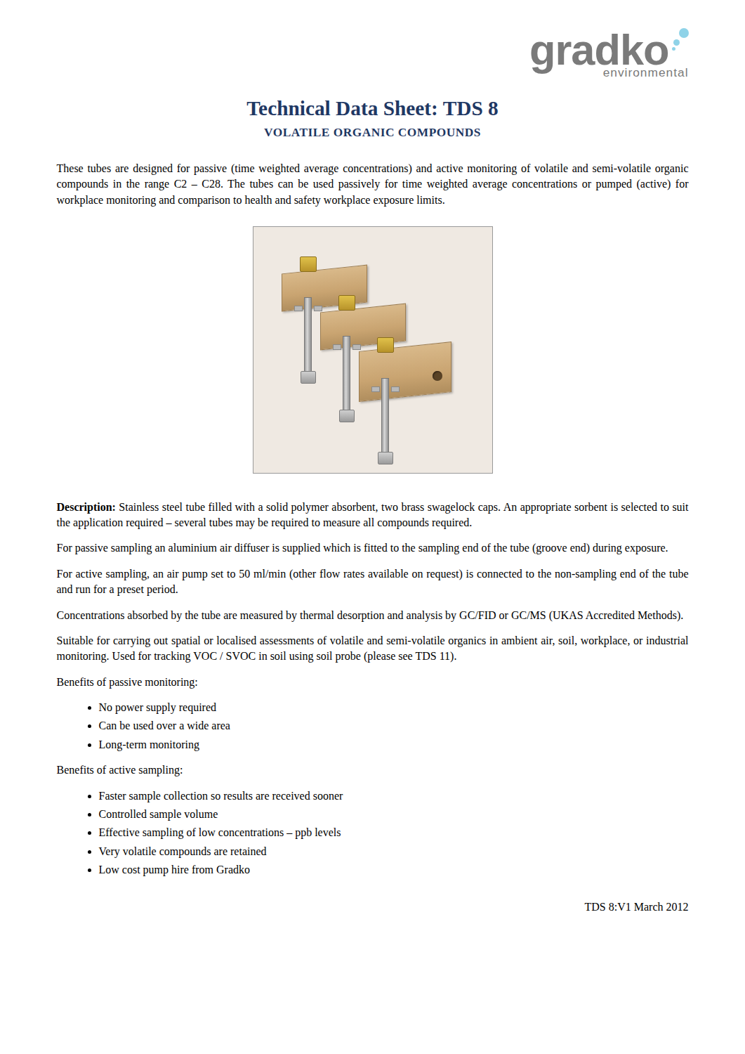gradko
environmental
Technical Data Sheet: TDS 8
VOLATILE ORGANIC COMPOUNDS
These tubes are designed for passive (time weighted average concentrations) and active monitoring of volatile and semi-volatile organic compounds in the range C2 – C28. The tubes can be used passively for time weighted average concentrations or pumped (active) for workplace monitoring and comparison to health and safety workplace exposure limits.
Description: Stainless steel tube filled with a solid polymer absorbent, two brass swagelock caps. An appropriate sorbent is selected to suit the application required – several tubes may be required to measure all compounds required.
For passive sampling an aluminium air diffuser is supplied which is fitted to the sampling end of the tube (groove end) during exposure.
For active sampling, an air pump set to 50 ml/min (other flow rates available on request) is connected to the non-sampling end of the tube and run for a preset period.
Concentrations absorbed by the tube are measured by thermal desorption and analysis by GC/FID or GC/MS (UKAS Accredited Methods).
Suitable for carrying out spatial or localised assessments of volatile and semi-volatile organics in ambient air, soil, workplace, or industrial monitoring. Used for tracking VOC / SVOC in soil using soil probe (please see TDS 11).
Benefits of passive monitoring:
No power supply required
Can be used over a wide area
Long-term monitoring
Benefits of active sampling:
Faster sample collection so results are received sooner
Controlled sample volume
Effective sampling of low concentrations – ppb levels
Very volatile compounds are retained
Low cost pump hire from Gradko
TDS 8:V1 March 2012